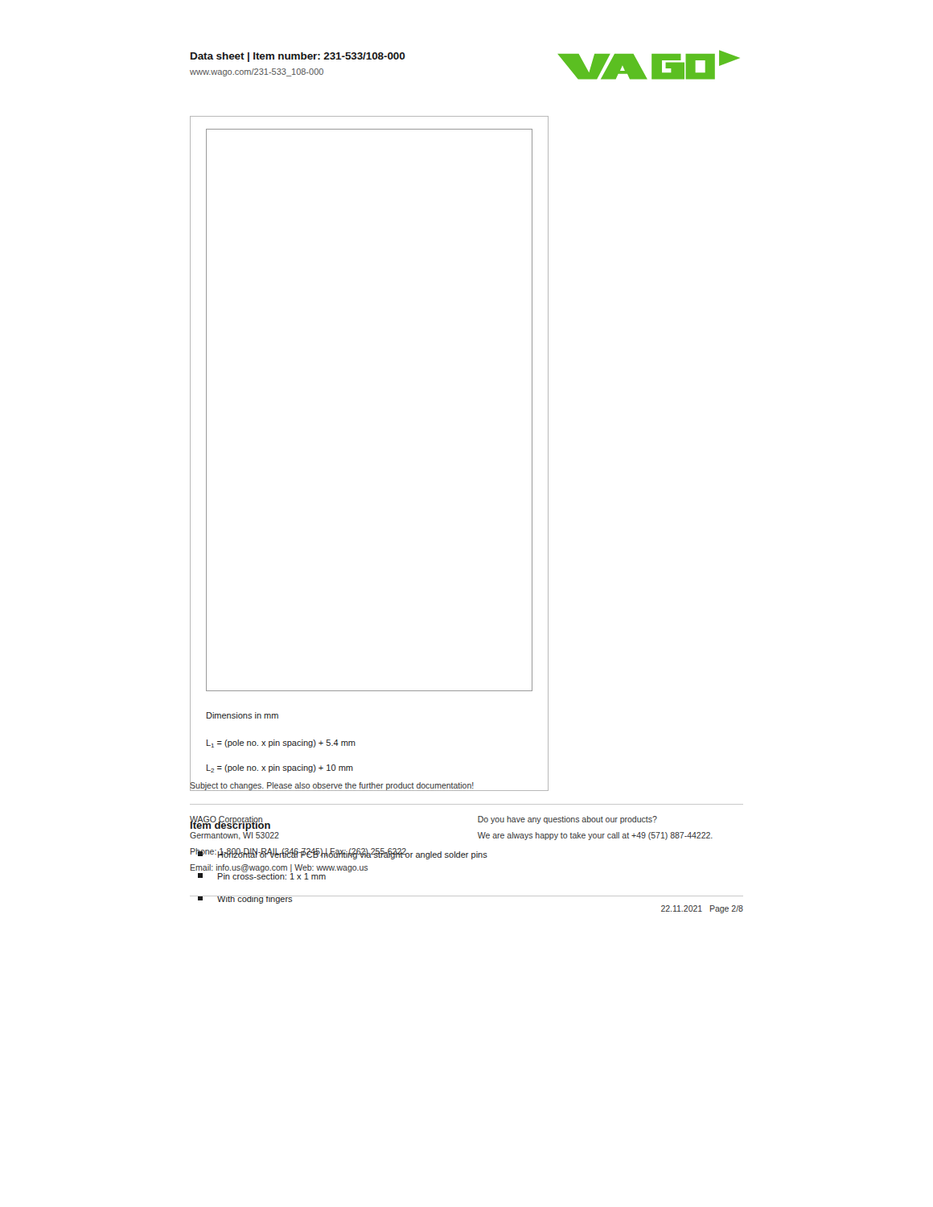Data sheet | Item number: 231-533/108-000
www.wago.com/231-533_108-000
Dimensions in mm
L1 = (pole no. x pin spacing) + 5.4 mm
L2 = (pole no. x pin spacing) + 10 mm
Item description
Horizontal or vertical PCB mounting via straight or angled solder pins
Pin cross-section: 1 x 1 mm
With coding fingers
Subject to changes. Please also observe the further product documentation!
WAGO Corporation
Germantown, WI 53022
Phone: 1-800-DIN-RAIL (346-7245) | Fax: (262) 255-6222
Email: info.us@wago.com | Web: www.wago.us
Do you have any questions about our products?
We are always happy to take your call at +49 (571) 887-44222.
22.11.2021 Page 2/8